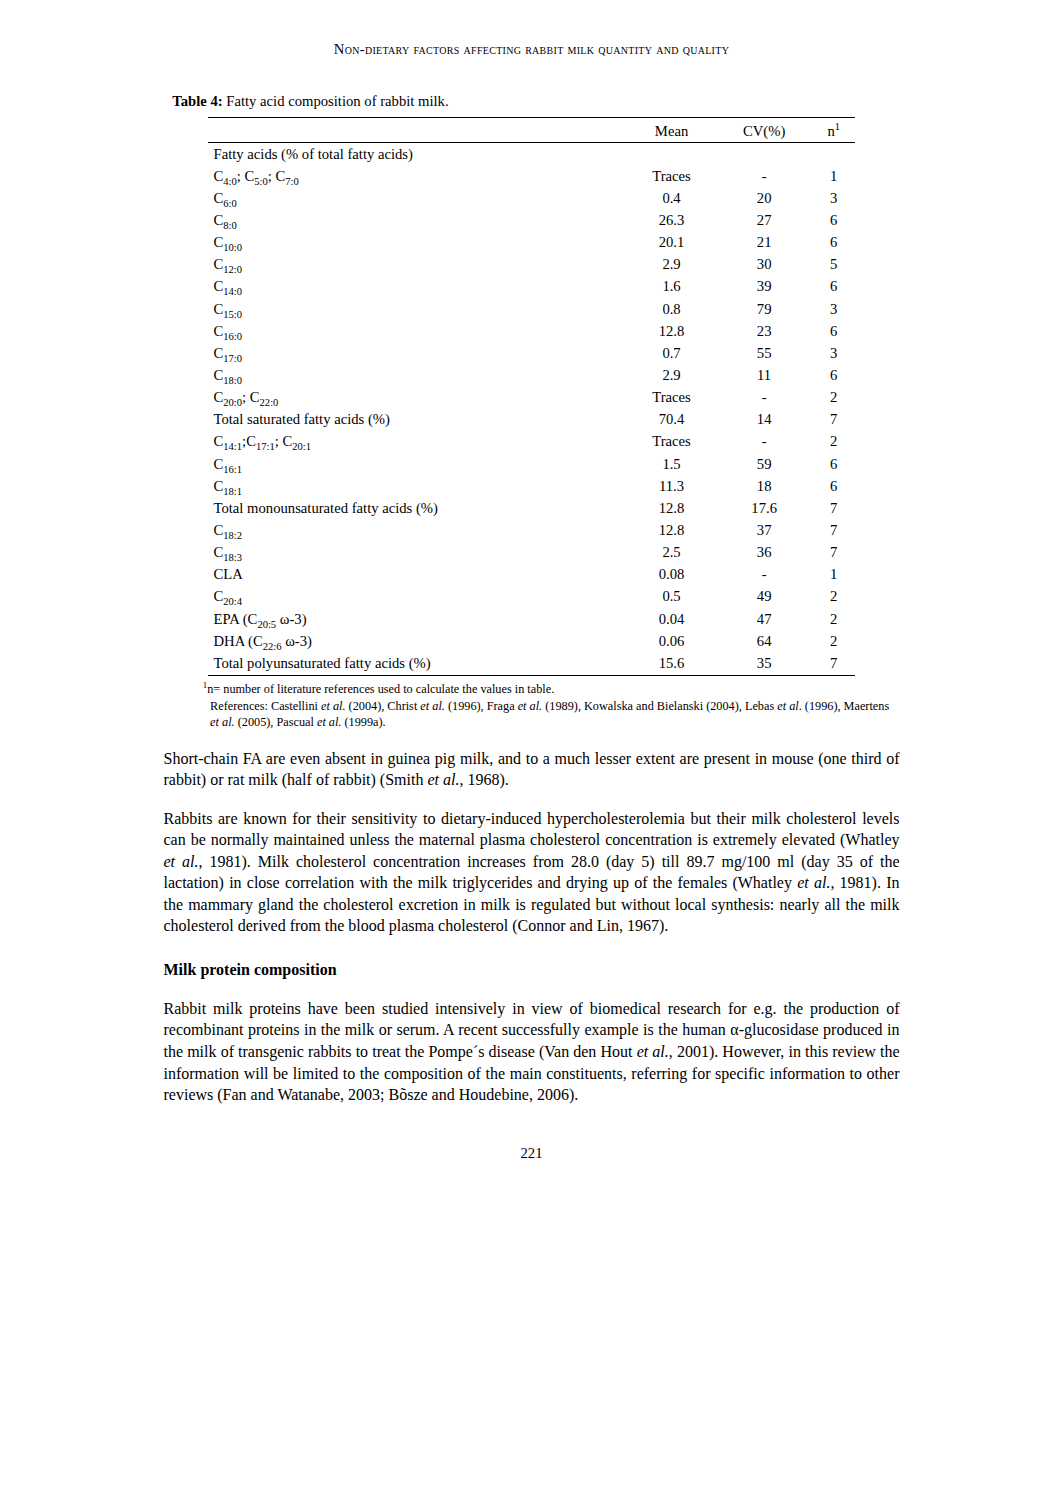Non-dietary factors affecting rabbit milk quantity and quality
Table 4: Fatty acid composition of rabbit milk.
| | Mean | CV(%) | n 1 |
| --- | --- | --- | --- |
| Fatty acids (% of total fatty acids) | | | |
| C 4:0 ; C 5:0 ; C 7:0 | Traces | - | 1 |
| C 6:0 | 0.4 | 20 | 3 |
| C 8:0 | 26.3 | 27 | 6 |
| C 10:0 | 20.1 | 21 | 6 |
| C 12:0 | 2.9 | 30 | 5 |
| C 14:0 | 1.6 | 39 | 6 |
| C 15:0 | 0.8 | 79 | 3 |
| C 16:0 | 12.8 | 23 | 6 |
| C 17:0 | 0.7 | 55 | 3 |
| C 18:0 | 2.9 | 11 | 6 |
| C 20:0 ; C 22:0 | Traces | - | 2 |
| Total saturated fatty acids (%) | 70.4 | 14 | 7 |
| C 14:1 ;C 17:1 ; C 20:1 | Traces | - | 2 |
| C 16:1 | 1.5 | 59 | 6 |
| C 18:1 | 11.3 | 18 | 6 |
| Total monounsaturated fatty acids (%) | 12.8 | 17.6 | 7 |
| C 18:2 | 12.8 | 37 | 7 |
| C 18:3 | 2.5 | 36 | 7 |
| CLA | 0.08 | - | 1 |
| C 20:4 | 0.5 | 49 | 2 |
| EPA (C 20:5 ω-3) | 0.04 | 47 | 2 |
| DHA (C 22:6 ω-3) | 0.06 | 64 | 2 |
| Total polyunsaturated fatty acids (%) | 15.6 | 35 | 7 |
1n= number of literature references used to calculate the values in table.
References: Castellini et al. (2004), Christ et al. (1996), Fraga et al. (1989), Kowalska and Bielanski (2004), Lebas et al. (1996), Maertens et al. (2005), Pascual et al. (1999a).
Short-chain FA are even absent in guinea pig milk, and to a much lesser extent are present in mouse (one third of rabbit) or rat milk (half of rabbit) (Smith et al., 1968).
Rabbits are known for their sensitivity to dietary-induced hypercholesterolemia but their milk cholesterol levels can be normally maintained unless the maternal plasma cholesterol concentration is extremely elevated (Whatley et al., 1981). Milk cholesterol concentration increases from 28.0 (day 5) till 89.7 mg/100 ml (day 35 of the lactation) in close correlation with the milk triglycerides and drying up of the females (Whatley et al., 1981). In the mammary gland the cholesterol excretion in milk is regulated but without local synthesis: nearly all the milk cholesterol derived from the blood plasma cholesterol (Connor and Lin, 1967).
Milk protein composition
Rabbit milk proteins have been studied intensively in view of biomedical research for e.g. the production of recombinant proteins in the milk or serum. A recent successfully example is the human α-glucosidase produced in the milk of transgenic rabbits to treat the Pompe´s disease (Van den Hout et al., 2001). However, in this review the information will be limited to the composition of the main constituents, referring for specific information to other reviews (Fan and Watanabe, 2003; Bõsze and Houdebine, 2006).
221